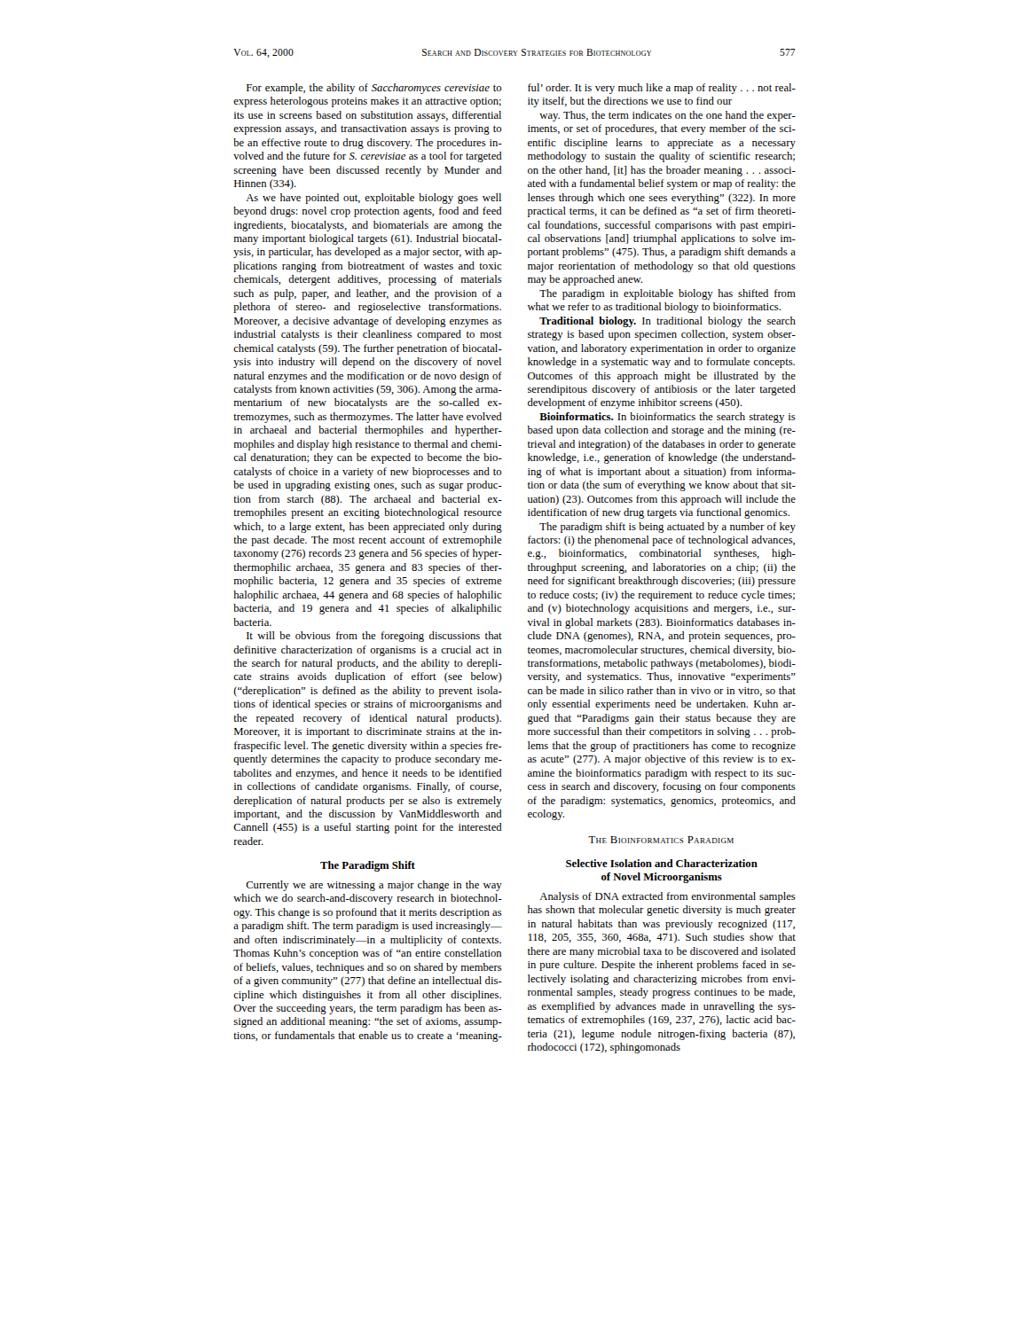Vol. 64, 2000 Search and Discovery Strategies for Biotechnology 577
For example, the ability of Saccharomyces cerevisiae to express heterologous proteins makes it an attractive option; its use in screens based on substitution assays, differential expression assays, and transactivation assays is proving to be an effective route to drug discovery. The procedures involved and the future for S. cerevisiae as a tool for targeted screening have been discussed recently by Munder and Hinnen (334).
As we have pointed out, exploitable biology goes well beyond drugs: novel crop protection agents, food and feed ingredients, biocatalysts, and biomaterials are among the many important biological targets (61). Industrial biocatalysis, in particular, has developed as a major sector, with applications ranging from biotreatment of wastes and toxic chemicals, detergent additives, processing of materials such as pulp, paper, and leather, and the provision of a plethora of stereo- and regioselective transformations. Moreover, a decisive advantage of developing enzymes as industrial catalysts is their cleanliness compared to most chemical catalysts (59). The further penetration of biocatalysis into industry will depend on the discovery of novel natural enzymes and the modification or de novo design of catalysts from known activities (59, 306). Among the armamentarium of new biocatalysts are the so-called extremozymes, such as thermozymes. The latter have evolved in archaeal and bacterial thermophiles and hyperthermophiles and display high resistance to thermal and chemical denaturation; they can be expected to become the biocatalysts of choice in a variety of new bioprocesses and to be used in upgrading existing ones, such as sugar production from starch (88). The archaeal and bacterial extremophiles present an exciting biotechnological resource which, to a large extent, has been appreciated only during the past decade. The most recent account of extremophile taxonomy (276) records 23 genera and 56 species of hyperthermophilic archaea, 35 genera and 83 species of thermophilic bacteria, 12 genera and 35 species of extreme halophilic archaea, 44 genera and 68 species of halophilic bacteria, and 19 genera and 41 species of alkaliphilic bacteria.
It will be obvious from the foregoing discussions that definitive characterization of organisms is a crucial act in the search for natural products, and the ability to dereplicate strains avoids duplication of effort (see below) (“dereplication” is defined as the ability to prevent isolations of identical species or strains of microorganisms and the repeated recovery of identical natural products). Moreover, it is important to discriminate strains at the infraspecific level. The genetic diversity within a species frequently determines the capacity to produce secondary metabolites and enzymes, and hence it needs to be identified in collections of candidate organisms. Finally, of course, dereplication of natural products per se also is extremely important, and the discussion by VanMiddlesworth and Cannell (455) is a useful starting point for the interested reader.
The Paradigm Shift
Currently we are witnessing a major change in the way which we do search-and-discovery research in biotechnology. This change is so profound that it merits description as a paradigm shift. The term paradigm is used increasingly—and often indiscriminately—in a multiplicity of contexts. Thomas Kuhn’s conception was of “an entire constellation of beliefs, values, techniques and so on shared by members of a given community” (277) that define an intellectual discipline which distinguishes it from all other disciplines. Over the succeeding years, the term paradigm has been assigned an additional meaning: “the set of axioms, assumptions, or fundamentals that enable us to create a ‘meaningful’ order. It is very much like a map of reality . . . not reality itself, but the directions we use to find our
way. Thus, the term indicates on the one hand the experiments, or set of procedures, that every member of the scientific discipline learns to appreciate as a necessary methodology to sustain the quality of scientific research; on the other hand, [it] has the broader meaning . . . associated with a fundamental belief system or map of reality: the lenses through which one sees everything” (322). In more practical terms, it can be defined as “a set of firm theoretical foundations, successful comparisons with past empirical observations [and] triumphal applications to solve important problems” (475). Thus, a paradigm shift demands a major reorientation of methodology so that old questions may be approached anew.
The paradigm in exploitable biology has shifted from what we refer to as traditional biology to bioinformatics.
Traditional biology. In traditional biology the search strategy is based upon specimen collection, system observation, and laboratory experimentation in order to organize knowledge in a systematic way and to formulate concepts. Outcomes of this approach might be illustrated by the serendipitous discovery of antibiosis or the later targeted development of enzyme inhibitor screens (450).
Bioinformatics. In bioinformatics the search strategy is based upon data collection and storage and the mining (retrieval and integration) of the databases in order to generate knowledge, i.e., generation of knowledge (the understanding of what is important about a situation) from information or data (the sum of everything we know about that situation) (23). Outcomes from this approach will include the identification of new drug targets via functional genomics.
The paradigm shift is being actuated by a number of key factors: (i) the phenomenal pace of technological advances, e.g., bioinformatics, combinatorial syntheses, high-throughput screening, and laboratories on a chip; (ii) the need for significant breakthrough discoveries; (iii) pressure to reduce costs; (iv) the requirement to reduce cycle times; and (v) biotechnology acquisitions and mergers, i.e., survival in global markets (283). Bioinformatics databases include DNA (genomes), RNA, and protein sequences, proteomes, macromolecular structures, chemical diversity, biotransformations, metabolic pathways (metabolomes), biodiversity, and systematics. Thus, innovative “experiments” can be made in silico rather than in vivo or in vitro, so that only essential experiments need be undertaken. Kuhn argued that “Paradigms gain their status because they are more successful than their competitors in solving . . . problems that the group of practitioners has come to recognize as acute” (277). A major objective of this review is to examine the bioinformatics paradigm with respect to its success in search and discovery, focusing on four components of the paradigm: systematics, genomics, proteomics, and ecology.
The Bioinformatics Paradigm
Selective Isolation and Characterization
of Novel Microorganisms
Analysis of DNA extracted from environmental samples has shown that molecular genetic diversity is much greater in natural habitats than was previously recognized (117, 118, 205, 355, 360, 468a, 471). Such studies show that there are many microbial taxa to be discovered and isolated in pure culture. Despite the inherent problems faced in selectively isolating and characterizing microbes from environmental samples, steady progress continues to be made, as exemplified by advances made in unravelling the systematics of extremophiles (169, 237, 276), lactic acid bacteria (21), legume nodule nitrogen-fixing bacteria (87), rhodococci (172), sphingomonads